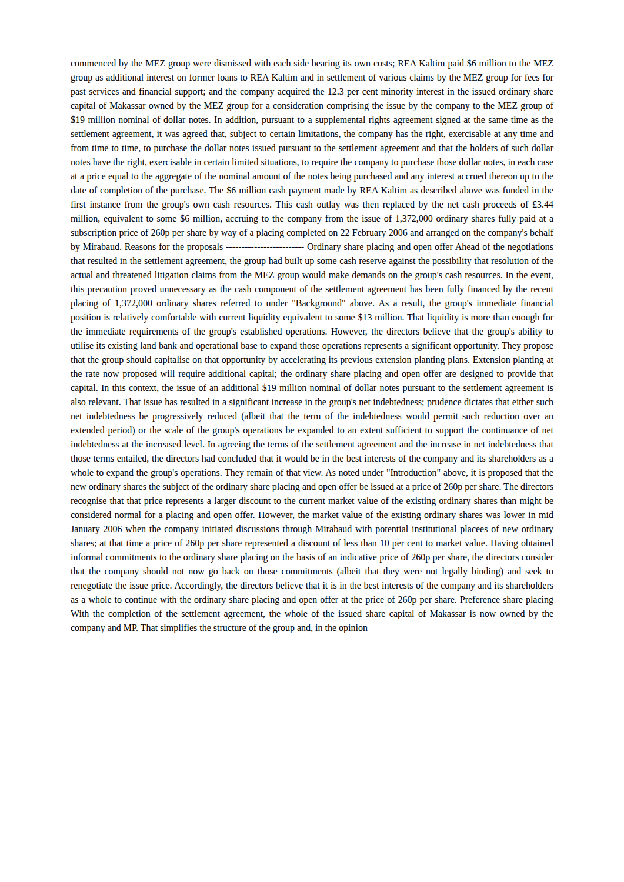commenced by the MEZ group were dismissed with each side bearing its own costs; REA Kaltim paid $6 million to the MEZ group as additional interest on former loans to REA Kaltim and in settlement of various claims by the MEZ group for fees for past services and financial support; and the company acquired the 12.3 per cent minority interest in the issued ordinary share capital of Makassar owned by the MEZ group for a consideration comprising the issue by the company to the MEZ group of $19 million nominal of dollar notes. In addition, pursuant to a supplemental rights agreement signed at the same time as the settlement agreement, it was agreed that, subject to certain limitations, the company has the right, exercisable at any time and from time to time, to purchase the dollar notes issued pursuant to the settlement agreement and that the holders of such dollar notes have the right, exercisable in certain limited situations, to require the company to purchase those dollar notes, in each case at a price equal to the aggregate of the nominal amount of the notes being purchased and any interest accrued thereon up to the date of completion of the purchase. The $6 million cash payment made by REA Kaltim as described above was funded in the first instance from the group's own cash resources. This cash outlay was then replaced by the net cash proceeds of £3.44 million, equivalent to some $6 million, accruing to the company from the issue of 1,372,000 ordinary shares fully paid at a subscription price of 260p per share by way of a placing completed on 22 February 2006 and arranged on the company's behalf by Mirabaud. Reasons for the proposals ------------------------- Ordinary share placing and open offer Ahead of the negotiations that resulted in the settlement agreement, the group had built up some cash reserve against the possibility that resolution of the actual and threatened litigation claims from the MEZ group would make demands on the group's cash resources. In the event, this precaution proved unnecessary as the cash component of the settlement agreement has been fully financed by the recent placing of 1,372,000 ordinary shares referred to under "Background" above. As a result, the group's immediate financial position is relatively comfortable with current liquidity equivalent to some $13 million. That liquidity is more than enough for the immediate requirements of the group's established operations. However, the directors believe that the group's ability to utilise its existing land bank and operational base to expand those operations represents a significant opportunity. They propose that the group should capitalise on that opportunity by accelerating its previous extension planting plans. Extension planting at the rate now proposed will require additional capital; the ordinary share placing and open offer are designed to provide that capital. In this context, the issue of an additional $19 million nominal of dollar notes pursuant to the settlement agreement is also relevant. That issue has resulted in a significant increase in the group's net indebtedness; prudence dictates that either such net indebtedness be progressively reduced (albeit that the term of the indebtedness would permit such reduction over an extended period) or the scale of the group's operations be expanded to an extent sufficient to support the continuance of net indebtedness at the increased level. In agreeing the terms of the settlement agreement and the increase in net indebtedness that those terms entailed, the directors had concluded that it would be in the best interests of the company and its shareholders as a whole to expand the group's operations. They remain of that view. As noted under "Introduction" above, it is proposed that the new ordinary shares the subject of the ordinary share placing and open offer be issued at a price of 260p per share. The directors recognise that that price represents a larger discount to the current market value of the existing ordinary shares than might be considered normal for a placing and open offer. However, the market value of the existing ordinary shares was lower in mid January 2006 when the company initiated discussions through Mirabaud with potential institutional placees of new ordinary shares; at that time a price of 260p per share represented a discount of less than 10 per cent to market value. Having obtained informal commitments to the ordinary share placing on the basis of an indicative price of 260p per share, the directors consider that the company should not now go back on those commitments (albeit that they were not legally binding) and seek to renegotiate the issue price. Accordingly, the directors believe that it is in the best interests of the company and its shareholders as a whole to continue with the ordinary share placing and open offer at the price of 260p per share. Preference share placing With the completion of the settlement agreement, the whole of the issued share capital of Makassar is now owned by the company and MP. That simplifies the structure of the group and, in the opinion